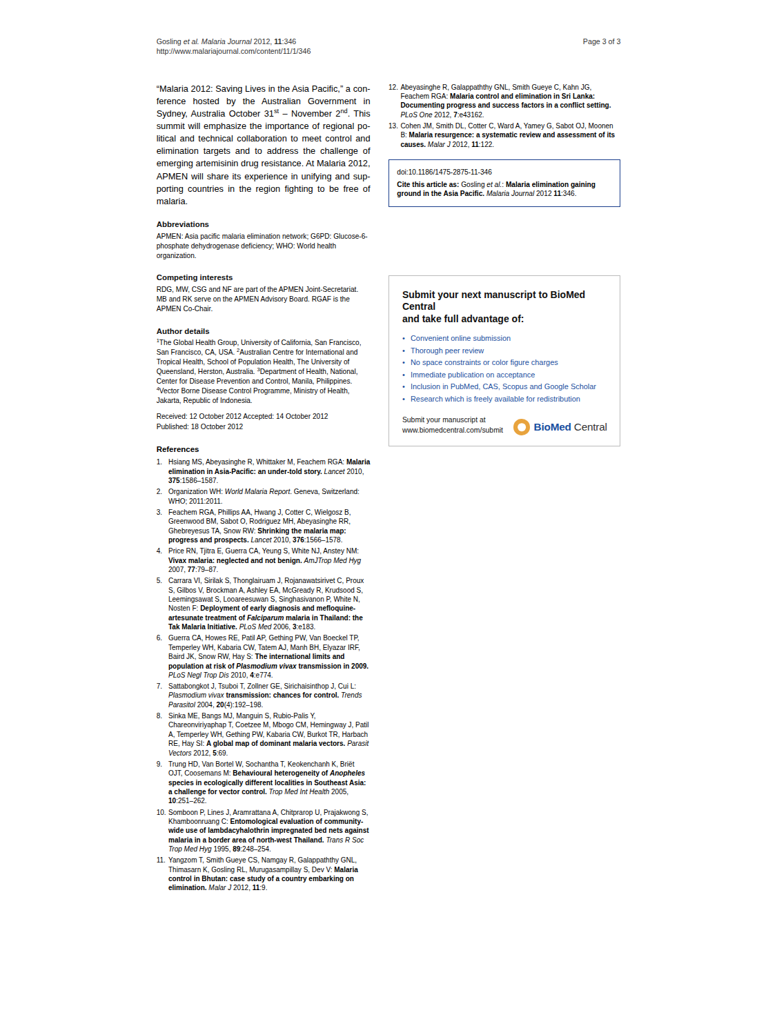Gosling et al. Malaria Journal 2012, 11:346
http://www.malariajournal.com/content/11/1/346
Page 3 of 3
“Malaria 2012: Saving Lives in the Asia Pacific,” a conference hosted by the Australian Government in Sydney, Australia October 31st – November 2nd. This summit will emphasize the importance of regional political and technical collaboration to meet control and elimination targets and to address the challenge of emerging artemisinin drug resistance. At Malaria 2012, APMEN will share its experience in unifying and supporting countries in the region fighting to be free of malaria.
Abbreviations
APMEN: Asia pacific malaria elimination network; G6PD: Glucose-6-phosphate dehydrogenase deficiency; WHO: World health organization.
Competing interests
RDG, MW, CSG and NF are part of the APMEN Joint-Secretariat. MB and RK serve on the APMEN Advisory Board. RGAF is the APMEN Co-Chair.
Author details
1The Global Health Group, University of California, San Francisco, San Francisco, CA, USA. 2Australian Centre for International and Tropical Health, School of Population Health, The University of Queensland, Herston, Australia. 3Department of Health, National, Center for Disease Prevention and Control, Manila, Philippines. 4Vector Borne Disease Control Programme, Ministry of Health, Jakarta, Republic of Indonesia.
Received: 12 October 2012 Accepted: 14 October 2012
Published: 18 October 2012
References
Hsiang MS, Abeyasinghe R, Whittaker M, Feachem RGA: Malaria elimination in Asia-Pacific: an under-told story. Lancet 2010, 375:1586–1587.
Organization WH: World Malaria Report. Geneva, Switzerland: WHO; 2011:2011.
Feachem RGA, Phillips AA, Hwang J, Cotter C, Wielgosz B, Greenwood BM, Sabot O, Rodriguez MH, Abeyasinghe RR, Ghebreyesus TA, Snow RW: Shrinking the malaria map: progress and prospects. Lancet 2010, 376:1566–1578.
Price RN, Tjitra E, Guerra CA, Yeung S, White NJ, Anstey NM: Vivax malaria: neglected and not benign. AmJTrop Med Hyg 2007, 77:79–87.
Carrara VI, Sirilak S, Thonglairuam J, Rojanawatsirivet C, Proux S, Gilbos V, Brockman A, Ashley EA, McGready R, Krudsood S, Leemingsawat S, Looareesuwan S, Singhasivanon P, White N, Nosten F: Deployment of early diagnosis and mefloquine-artesunate treatment of Falciparum malaria in Thailand: the Tak Malaria Initiative. PLoS Med 2006, 3:e183.
Guerra CA, Howes RE, Patil AP, Gething PW, Van Boeckel TP, Temperley WH, Kabaria CW, Tatem AJ, Manh BH, Elyazar IRF, Baird JK, Snow RW, Hay S: The international limits and population at risk of Plasmodium vivax transmission in 2009. PLoS Negl Trop Dis 2010, 4:e774.
Sattabongkot J, Tsuboi T, Zollner GE, Sirichaisinthop J, Cui L: Plasmodium vivax transmission: chances for control. Trends Parasitol 2004, 20(4):192–198.
Sinka ME, Bangs MJ, Manguin S, Rubio-Palis Y, Chareonviriyaphap T, Coetzee M, Mbogo CM, Hemingway J, Patil A, Temperley WH, Gething PW, Kabaria CW, Burkot TR, Harbach RE, Hay SI: A global map of dominant malaria vectors. Parasit Vectors 2012, 5:69.
Trung HD, Van Bortel W, Sochantha T, Keokenchanh K, Briët OJT, Coosemans M: Behavioural heterogeneity of Anopheles species in ecologically different localities in Southeast Asia: a challenge for vector control. Trop Med Int Health 2005, 10:251–262.
Somboon P, Lines J, Aramrattana A, Chitprarop U, Prajakwong S, Khamboonruang C: Entomological evaluation of community-wide use of lambdacyhalothrin impregnated bed nets against malaria in a border area of north-west Thailand. Trans R Soc Trop Med Hyg 1995, 89:248–254.
Yangzom T, Smith Gueye CS, Namgay R, Galappaththy GNL, Thimasarn K, Gosling RL, Murugasampillay S, Dev V: Malaria control in Bhutan: case study of a country embarking on elimination. Malar J 2012, 11:9.
Abeyasinghe R, Galappaththy GNL, Smith Gueye C, Kahn JG, Feachem RGA: Malaria control and elimination in Sri Lanka: Documenting progress and success factors in a conflict setting. PLoS One 2012, 7:e43162.
Cohen JM, Smith DL, Cotter C, Ward A, Yamey G, Sabot OJ, Moonen B: Malaria resurgence: a systematic review and assessment of its causes. Malar J 2012, 11:122.
doi:10.1186/1475-2875-11-346
Cite this article as: Gosling et al.: Malaria elimination gaining ground in the Asia Pacific. Malaria Journal 2012 11:346.
Submit your next manuscript to BioMed Central
and take full advantage of:
Convenient online submission
Thorough peer review
No space constraints or color figure charges
Immediate publication on acceptance
Inclusion in PubMed, CAS, Scopus and Google Scholar
Research which is freely available for redistribution
Submit your manuscript at
www.biomedcentral.com/submit
BioMed Central